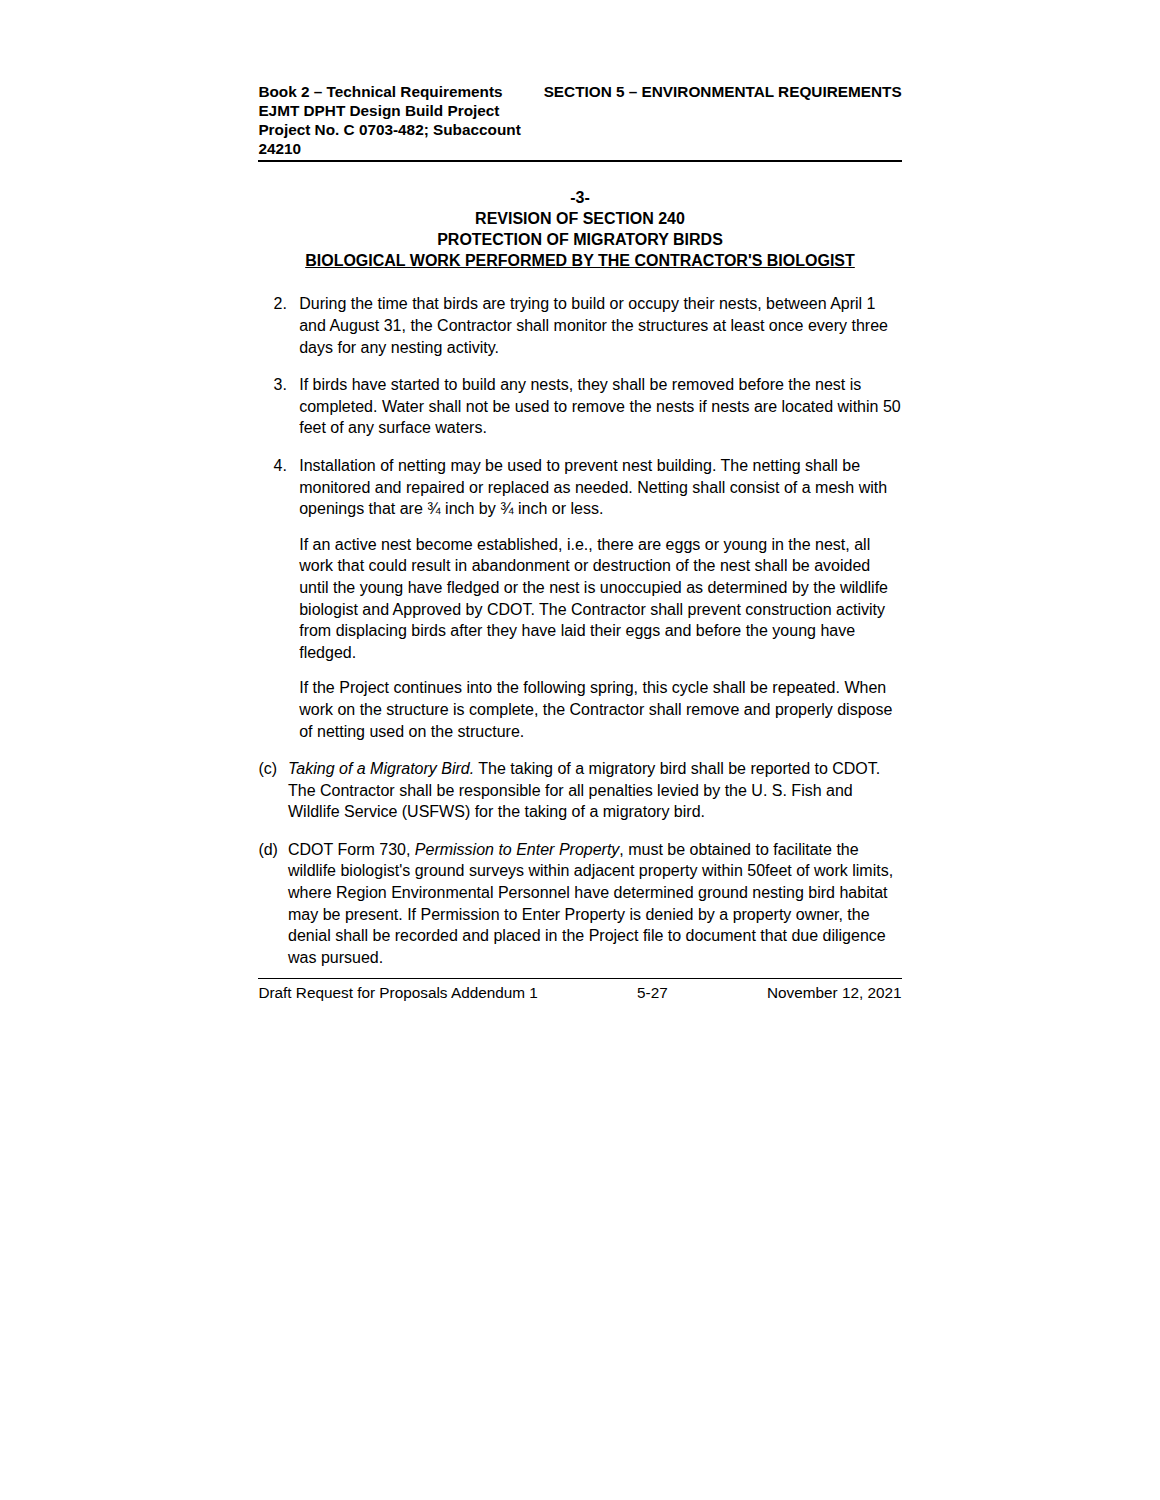Book 2 – Technical Requirements
EJMT DPHT Design Build Project
Project No. C 0703-482; Subaccount 24210
SECTION 5 – ENVIRONMENTAL REQUIREMENTS
-3-
REVISION OF SECTION 240
PROTECTION OF MIGRATORY BIRDS
BIOLOGICAL WORK PERFORMED BY THE CONTRACTOR'S BIOLOGIST
2.
During the time that birds are trying to build or occupy their nests, between April 1 and August 31, the Contractor shall monitor the structures at least once every three days for any nesting activity.
3.
If birds have started to build any nests, they shall be removed before the nest is completed. Water shall not be used to remove the nests if nests are located within 50 feet of any surface waters.
4.
Installation of netting may be used to prevent nest building. The netting shall be monitored and repaired or replaced as needed. Netting shall consist of a mesh with openings that are ¾ inch by ¾ inch or less.
If an active nest become established, i.e., there are eggs or young in the nest, all work that could result in abandonment or destruction of the nest shall be avoided until the young have fledged or the nest is unoccupied as determined by the wildlife biologist and Approved by CDOT. The Contractor shall prevent construction activity from displacing birds after they have laid their eggs and before the young have fledged.
If the Project continues into the following spring, this cycle shall be repeated. When work on the structure is complete, the Contractor shall remove and properly dispose of netting used on the structure.
(c)
Taking of a Migratory Bird. The taking of a migratory bird shall be reported to CDOT. The Contractor shall be responsible for all penalties levied by the U. S. Fish and Wildlife Service (USFWS) for the taking of a migratory bird.
(d)
CDOT Form 730, Permission to Enter Property, must be obtained to facilitate the wildlife biologist's ground surveys within adjacent property within 50feet of work limits, where Region Environmental Personnel have determined ground nesting bird habitat may be present. If Permission to Enter Property is denied by a property owner, the denial shall be recorded and placed in the Project file to document that due diligence was pursued.
Draft Request for Proposals Addendum 1
5-27
November 12, 2021